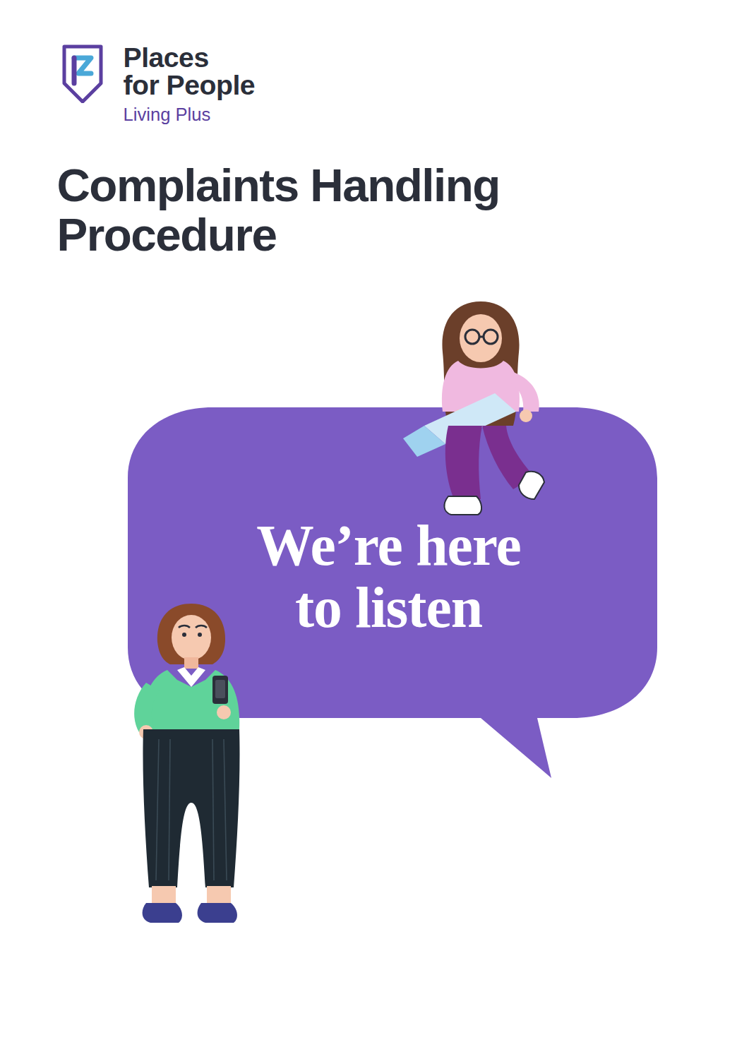Places for People logo mark
Places for People Living Plus
Complaints Handling
Procedure
We’re here
to listen